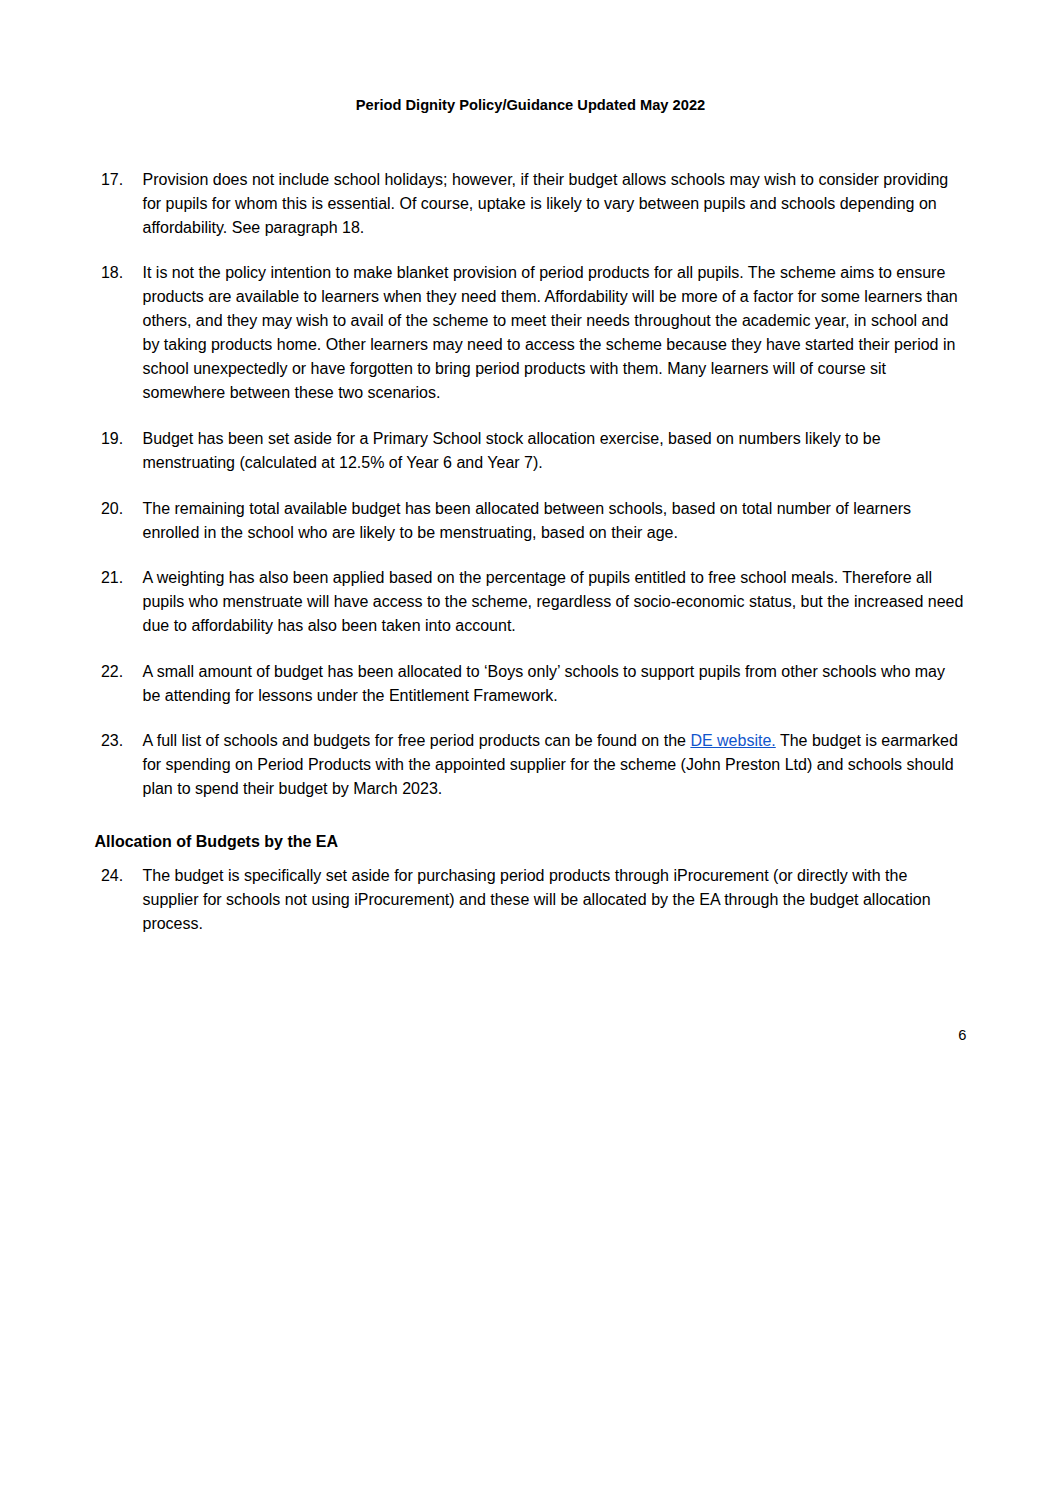Period Dignity Policy/Guidance Updated May 2022
Provision does not include school holidays; however, if their budget allows schools may wish to consider providing for pupils for whom this is essential. Of course, uptake is likely to vary between pupils and schools depending on affordability. See paragraph 18.
It is not the policy intention to make blanket provision of period products for all pupils. The scheme aims to ensure products are available to learners when they need them. Affordability will be more of a factor for some learners than others, and they may wish to avail of the scheme to meet their needs throughout the academic year, in school and by taking products home. Other learners may need to access the scheme because they have started their period in school unexpectedly or have forgotten to bring period products with them. Many learners will of course sit somewhere between these two scenarios.
Budget has been set aside for a Primary School stock allocation exercise, based on numbers likely to be menstruating (calculated at 12.5% of Year 6 and Year 7).
The remaining total available budget has been allocated between schools, based on total number of learners enrolled in the school who are likely to be menstruating, based on their age.
A weighting has also been applied based on the percentage of pupils entitled to free school meals. Therefore all pupils who menstruate will have access to the scheme, regardless of socio-economic status, but the increased need due to affordability has also been taken into account.
A small amount of budget has been allocated to ‘Boys only’ schools to support pupils from other schools who may be attending for lessons under the Entitlement Framework.
A full list of schools and budgets for free period products can be found on the DE website. The budget is earmarked for spending on Period Products with the appointed supplier for the scheme (John Preston Ltd) and schools should plan to spend their budget by March 2023.
Allocation of Budgets by the EA
The budget is specifically set aside for purchasing period products through iProcurement (or directly with the supplier for schools not using iProcurement) and these will be allocated by the EA through the budget allocation process.
6